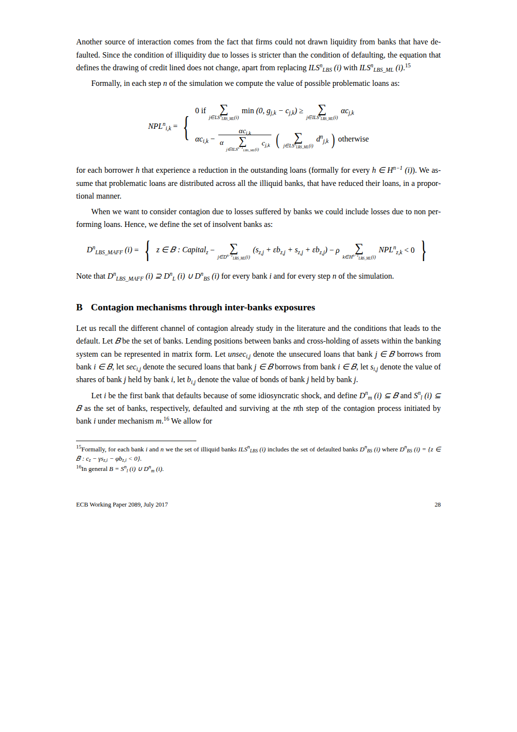Another source of interaction comes from the fact that firms could not drawn liquidity from banks that have defaulted. Since the condition of illiquidity due to losses is stricter than the condition of defaulting, the equation that defines the drawing of credit lined does not change, apart from replacing ILSnLBS (i) with ILSnLBS_ML (i).15
Formally, in each step n of the simulation we compute the value of possible problematic loans as:
NPLni,k = { 0 if ∑j∈LSnLBS_ML(i) min (0, gj,k − cj,k) ≥ ∑j∈ILSnLBS_ML(i) αcj,k αci,k − αci,k α ∑j∈ILSn−1LBS_ML(i) cj,k ( ∑j∈LSnLBS_ML(i) dnj,k ) otherwise
for each borrower h that experience a reduction in the outstanding loans (formally for every h ∈ Hn−1 (i)). We assume that problematic loans are distributed across all the illiquid banks, that have reduced their loans, in a proportional manner.
When we want to consider contagion due to losses suffered by banks we could include losses due to non performing loans. Hence, we define the set of insolvent banks as:
DnLBS_MAFF (i) = { z ∈ 𝐵 : Capitalz − ∑j∈Dn−1LBS_ML(i) (sz,j + εbz,j + sz,j + εbz,j) − ρ ∑k∈Hn−1LBS_ML(i) NPLnz,k < 0 }
Note that DnLBS_MAFF (i) ⊇ DnL (i) ∪ DnBS (i) for every bank i and for every step n of the simulation.
BContagion mechanisms through inter-banks exposures
Let us recall the different channel of contagion already study in the literature and the conditions that leads to the default. Let 𝐵 be the set of banks. Lending positions between banks and cross-holding of assets within the banking system can be represented in matrix form. Let unseci,j denote the unsecured loans that bank j ∈ 𝐵 borrows from bank i ∈ 𝐵, let seci,j denote the secured loans that bank j ∈ 𝐵 borrows from bank i ∈ 𝐵, let si,j denote the value of shares of bank j held by bank i, let bi,j denote the value of bonds of bank j held by bank j.
Let i be the first bank that defaults because of some idiosyncratic shock, and define Dnm (i) ⊆ 𝐵 and Snl (i) ⊆ 𝐵 as the set of banks, respectively, defaulted and surviving at the nth step of the contagion process initiated by bank i under mechanism m.16 We allow for
15Formally, for each bank i and n we the set of illiquid banks ILSnLBS (i) includes the set of defaulted banks DnBS (i) where DnBS (i) = {z ∈ 𝐵 : cz − γsz,i − φbz,i < 0}.
16In general B = Snl (i) ∪ Dnm (i).
ECB Working Paper 2089, July 2017 28